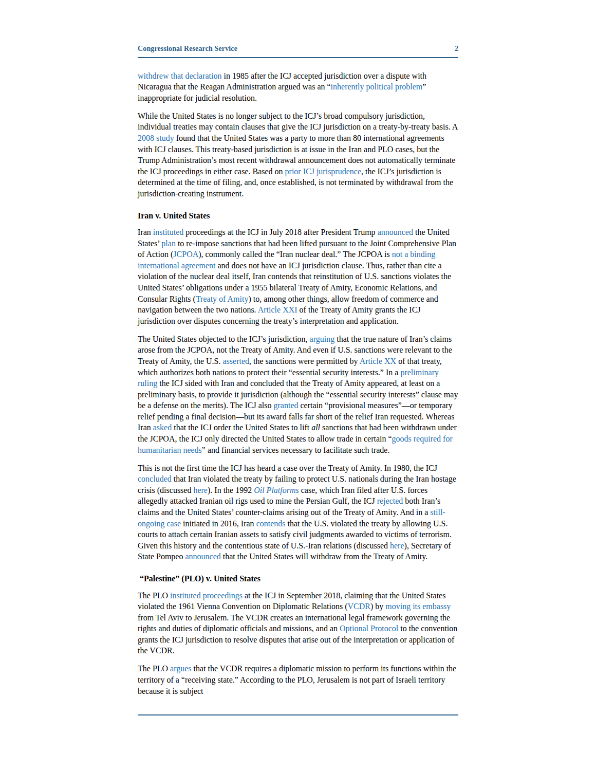Congressional Research Service 2
withdrew that declaration in 1985 after the ICJ accepted jurisdiction over a dispute with Nicaragua that the Reagan Administration argued was an “inherently political problem” inappropriate for judicial resolution.
While the United States is no longer subject to the ICJ’s broad compulsory jurisdiction, individual treaties may contain clauses that give the ICJ jurisdiction on a treaty-by-treaty basis. A 2008 study found that the United States was a party to more than 80 international agreements with ICJ clauses. This treaty-based jurisdiction is at issue in the Iran and PLO cases, but the Trump Administration’s most recent withdrawal announcement does not automatically terminate the ICJ proceedings in either case. Based on prior ICJ jurisprudence, the ICJ’s jurisdiction is determined at the time of filing, and, once established, is not terminated by withdrawal from the jurisdiction-creating instrument.
Iran v. United States
Iran instituted proceedings at the ICJ in July 2018 after President Trump announced the United States’ plan to re-impose sanctions that had been lifted pursuant to the Joint Comprehensive Plan of Action (JCPOA), commonly called the “Iran nuclear deal.” The JCPOA is not a binding international agreement and does not have an ICJ jurisdiction clause. Thus, rather than cite a violation of the nuclear deal itself, Iran contends that reinstitution of U.S. sanctions violates the United States’ obligations under a 1955 bilateral Treaty of Amity, Economic Relations, and Consular Rights (Treaty of Amity) to, among other things, allow freedom of commerce and navigation between the two nations. Article XXI of the Treaty of Amity grants the ICJ jurisdiction over disputes concerning the treaty’s interpretation and application.
The United States objected to the ICJ’s jurisdiction, arguing that the true nature of Iran’s claims arose from the JCPOA, not the Treaty of Amity. And even if U.S. sanctions were relevant to the Treaty of Amity, the U.S. asserted, the sanctions were permitted by Article XX of that treaty, which authorizes both nations to protect their “essential security interests.” In a preliminary ruling the ICJ sided with Iran and concluded that the Treaty of Amity appeared, at least on a preliminary basis, to provide it jurisdiction (although the “essential security interests” clause may be a defense on the merits). The ICJ also granted certain “provisional measures”—or temporary relief pending a final decision—but its award falls far short of the relief Iran requested. Whereas Iran asked that the ICJ order the United States to lift all sanctions that had been withdrawn under the JCPOA, the ICJ only directed the United States to allow trade in certain “goods required for humanitarian needs” and financial services necessary to facilitate such trade.
This is not the first time the ICJ has heard a case over the Treaty of Amity. In 1980, the ICJ concluded that Iran violated the treaty by failing to protect U.S. nationals during the Iran hostage crisis (discussed here). In the 1992 Oil Platforms case, which Iran filed after U.S. forces allegedly attacked Iranian oil rigs used to mine the Persian Gulf, the ICJ rejected both Iran’s claims and the United States’ counter-claims arising out of the Treaty of Amity. And in a still-ongoing case initiated in 2016, Iran contends that the U.S. violated the treaty by allowing U.S. courts to attach certain Iranian assets to satisfy civil judgments awarded to victims of terrorism. Given this history and the contentious state of U.S.-Iran relations (discussed here), Secretary of State Pompeo announced that the United States will withdraw from the Treaty of Amity.
“Palestine” (PLO) v. United States
The PLO instituted proceedings at the ICJ in September 2018, claiming that the United States violated the 1961 Vienna Convention on Diplomatic Relations (VCDR) by moving its embassy from Tel Aviv to Jerusalem. The VCDR creates an international legal framework governing the rights and duties of diplomatic officials and missions, and an Optional Protocol to the convention grants the ICJ jurisdiction to resolve disputes that arise out of the interpretation or application of the VCDR.
The PLO argues that the VCDR requires a diplomatic mission to perform its functions within the territory of a “receiving state.” According to the PLO, Jerusalem is not part of Israeli territory because it is subject